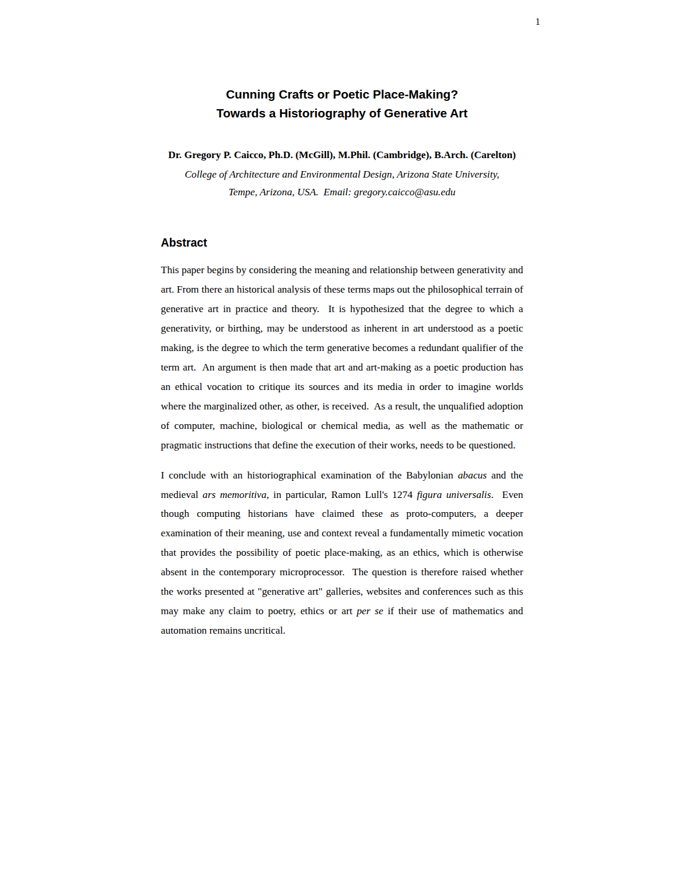1
Cunning Crafts or Poetic Place-Making?
Towards a Historiography of Generative Art
Dr. Gregory P. Caicco, Ph.D. (McGill), M.Phil. (Cambridge), B.Arch. (Carelton)
College of Architecture and Environmental Design, Arizona State University,
Tempe, Arizona, USA. Email: gregory.caicco@asu.edu
Abstract
This paper begins by considering the meaning and relationship between generativity and art. From there an historical analysis of these terms maps out the philosophical terrain of generative art in practice and theory. It is hypothesized that the degree to which a generativity, or birthing, may be understood as inherent in art understood as a poetic making, is the degree to which the term generative becomes a redundant qualifier of the term art. An argument is then made that art and art-making as a poetic production has an ethical vocation to critique its sources and its media in order to imagine worlds where the marginalized other, as other, is received. As a result, the unqualified adoption of computer, machine, biological or chemical media, as well as the mathematic or pragmatic instructions that define the execution of their works, needs to be questioned.
I conclude with an historiographical examination of the Babylonian abacus and the medieval ars memoritiva, in particular, Ramon Lull's 1274 figura universalis. Even though computing historians have claimed these as proto-computers, a deeper examination of their meaning, use and context reveal a fundamentally mimetic vocation that provides the possibility of poetic place-making, as an ethics, which is otherwise absent in the contemporary microprocessor. The question is therefore raised whether the works presented at "generative art" galleries, websites and conferences such as this may make any claim to poetry, ethics or art per se if their use of mathematics and automation remains uncritical.